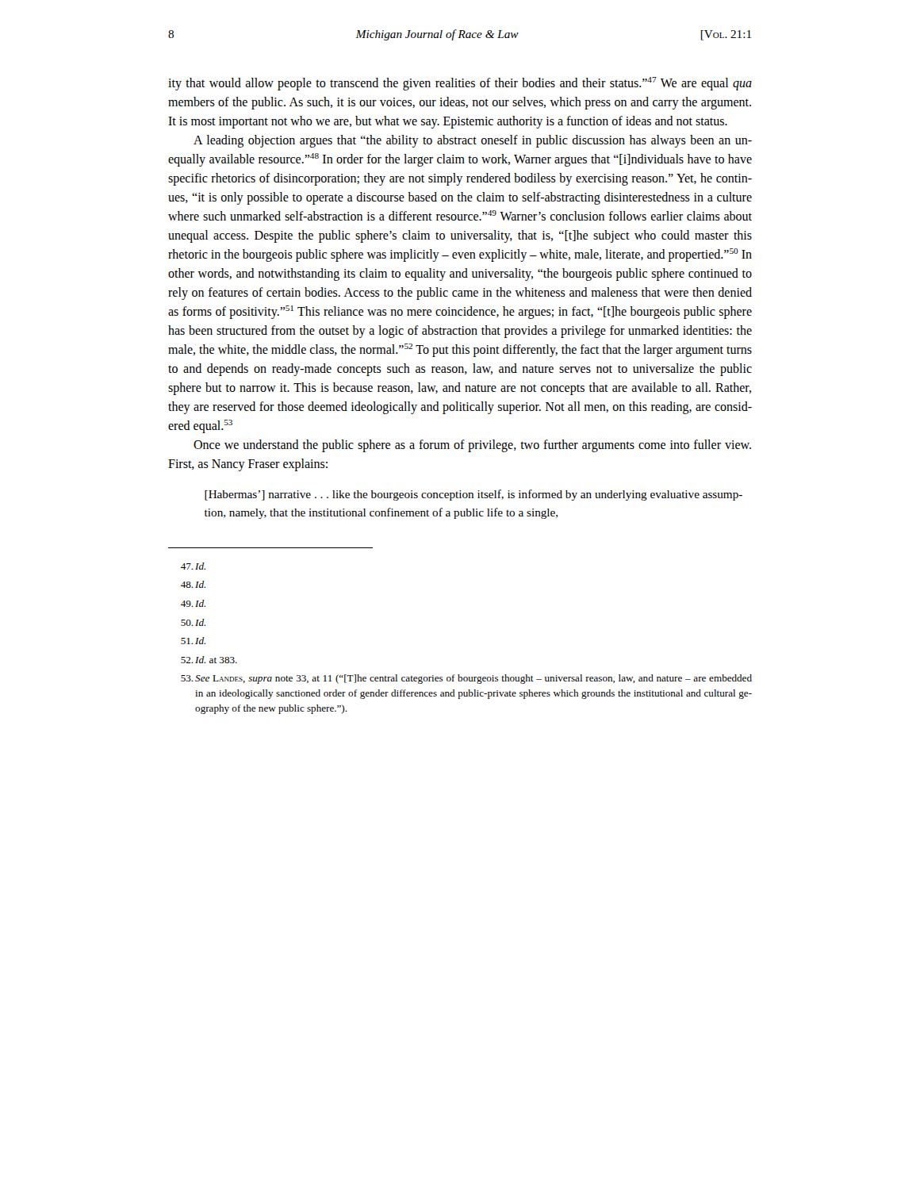8 Michigan Journal of Race & Law [Vol. 21:1
ity that would allow people to transcend the given realities of their bodies and their status.”47 We are equal qua members of the public. As such, it is our voices, our ideas, not our selves, which press on and carry the argument. It is most important not who we are, but what we say. Epistemic authority is a function of ideas and not status.
A leading objection argues that “the ability to abstract oneself in public discussion has always been an unequally available resource.”48 In order for the larger claim to work, Warner argues that “[i]ndividuals have to have specific rhetorics of disincorporation; they are not simply rendered bodiless by exercising reason.” Yet, he continues, “it is only possible to operate a discourse based on the claim to self-abstracting disinterestedness in a culture where such unmarked self-abstraction is a different resource.”49 Warner’s conclusion follows earlier claims about unequal access. Despite the public sphere’s claim to universality, that is, “[t]he subject who could master this rhetoric in the bourgeois public sphere was implicitly – even explicitly – white, male, literate, and propertied.”50 In other words, and notwithstanding its claim to equality and universality, “the bourgeois public sphere continued to rely on features of certain bodies. Access to the public came in the whiteness and maleness that were then denied as forms of positivity.”51 This reliance was no mere coincidence, he argues; in fact, “[t]he bourgeois public sphere has been structured from the outset by a logic of abstraction that provides a privilege for unmarked identities: the male, the white, the middle class, the normal.”52 To put this point differently, the fact that the larger argument turns to and depends on ready-made concepts such as reason, law, and nature serves not to universalize the public sphere but to narrow it. This is because reason, law, and nature are not concepts that are available to all. Rather, they are reserved for those deemed ideologically and politically superior. Not all men, on this reading, are considered equal.53
Once we understand the public sphere as a forum of privilege, two further arguments come into fuller view. First, as Nancy Fraser explains:
[Habermas’] narrative . . . like the bourgeois conception itself, is informed by an underlying evaluative assumption, namely, that the institutional confinement of a public life to a single,
Id.
Id.
Id.
Id.
Id.
Id. at 383.
See Landes, supra note 33, at 11 (“[T]he central categories of bourgeois thought – universal reason, law, and nature – are embedded in an ideologically sanctioned order of gender differences and public-private spheres which grounds the institutional and cultural geography of the new public sphere.”).